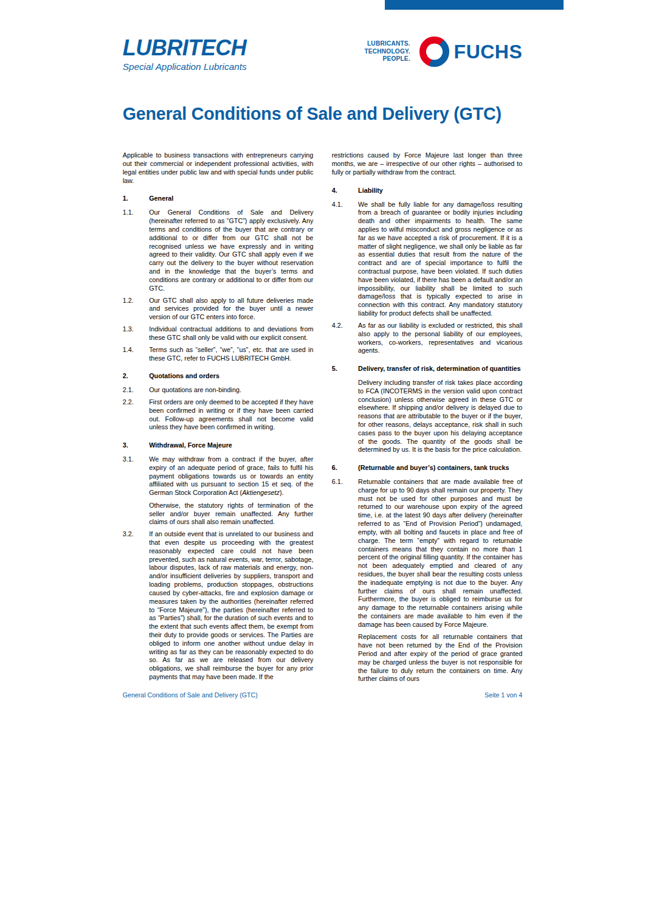LUBRITECH
Special Application Lubricants
LUBRICANTS.
TECHNOLOGY.
PEOPLE.
FUCHS
General Conditions of Sale and Delivery (GTC)
Applicable to business transactions with entrepreneurs carrying out their commercial or independent professional activities, with legal entities under public law and with special funds under public law.
1. General
1.1.
Our General Conditions of Sale and Delivery (hereinafter referred to as “GTC”) apply exclusively. Any terms and conditions of the buyer that are contrary or additional to or differ from our GTC shall not be recognised unless we have expressly and in writing agreed to their validity. Our GTC shall apply even if we carry out the delivery to the buyer without reservation and in the knowledge that the buyer’s terms and conditions are contrary or additional to or differ from our GTC.
1.2.
Our GTC shall also apply to all future deliveries made and services provided for the buyer until a newer version of our GTC enters into force.
1.3.
Individual contractual additions to and deviations from these GTC shall only be valid with our explicit consent.
1.4.
Terms such as “seller”, “we”, “us”, etc. that are used in these GTC, refer to FUCHS LUBRITECH GmbH.
2. Quotations and orders
2.1.
Our quotations are non-binding.
2.2.
First orders are only deemed to be accepted if they have been confirmed in writing or if they have been carried out. Follow-up agreements shall not become valid unless they have been confirmed in writing.
3. Withdrawal, Force Majeure
3.1.
We may withdraw from a contract if the buyer, after expiry of an adequate period of grace, fails to fulfil his payment obligations towards us or towards an entity affiliated with us pursuant to section 15 et seq. of the German Stock Corporation Act (Aktiengesetz).
Otherwise, the statutory rights of termination of the seller and/or buyer remain unaffected. Any further claims of ours shall also remain unaffected.
3.2.
If an outside event that is unrelated to our business and that even despite us proceeding with the greatest reasonably expected care could not have been prevented, such as natural events, war, terror, sabotage, labour disputes, lack of raw materials and energy, non- and/or insufficient deliveries by suppliers, transport and loading problems, production stoppages, obstructions caused by cyber-attacks, fire and explosion damage or measures taken by the authorities (hereinafter referred to “Force Majeure”), the parties (hereinafter referred to as “Parties”) shall, for the duration of such events and to the extent that such events affect them, be exempt from their duty to provide goods or services. The Parties are obliged to inform one another without undue delay in writing as far as they can be reasonably expected to do so. As far as we are released from our delivery obligations, we shall reimburse the buyer for any prior payments that may have been made. If the
restrictions caused by Force Majeure last longer than three months, we are – irrespective of our other rights – authorised to fully or partially withdraw from the contract.
4. Liability
4.1.
We shall be fully liable for any damage/loss resulting from a breach of guarantee or bodily injuries including death and other impairments to health. The same applies to wilful misconduct and gross negligence or as far as we have accepted a risk of procurement. If it is a matter of slight negligence, we shall only be liable as far as essential duties that result from the nature of the contract and are of special importance to fulfil the contractual purpose, have been violated. If such duties have been violated, if there has been a default and/or an impossibility, our liability shall be limited to such damage/loss that is typically expected to arise in connection with this contract. Any mandatory statutory liability for product defects shall be unaffected.
4.2.
As far as our liability is excluded or restricted, this shall also apply to the personal liability of our employees, workers, co-workers, representatives and vicarious agents.
5. Delivery, transfer of risk, determination of quantities
Delivery including transfer of risk takes place according to FCA (INCOTERMS in the version valid upon contract conclusion) unless otherwise agreed in these GTC or elsewhere. If shipping and/or delivery is delayed due to reasons that are attributable to the buyer or if the buyer, for other reasons, delays acceptance, risk shall in such cases pass to the buyer upon his delaying acceptance of the goods. The quantity of the goods shall be determined by us. It is the basis for the price calculation.
6.(Returnable and buyer’s) containers, tank trucks
6.1.
Returnable containers that are made available free of charge for up to 90 days shall remain our property. They must not be used for other purposes and must be returned to our warehouse upon expiry of the agreed time, i.e. at the latest 90 days after delivery (hereinafter referred to as “End of Provision Period”) undamaged, empty, with all bolting and faucets in place and free of charge. The term “empty” with regard to returnable containers means that they contain no more than 1 percent of the original filling quantity. If the container has not been adequately emptied and cleared of any residues, the buyer shall bear the resulting costs unless the inadequate emptying is not due to the buyer. Any further claims of ours shall remain unaffected. Furthermore, the buyer is obliged to reimburse us for any damage to the returnable containers arising while the containers are made available to him even if the damage has been caused by Force Majeure.
Replacement costs for all returnable containers that have not been returned by the End of the Provision Period and after expiry of the period of grace granted may be charged unless the buyer is not responsible for the failure to duly return the containers on time. Any further claims of ours
General Conditions of Sale and Delivery (GTC)
Seite 1 von 4